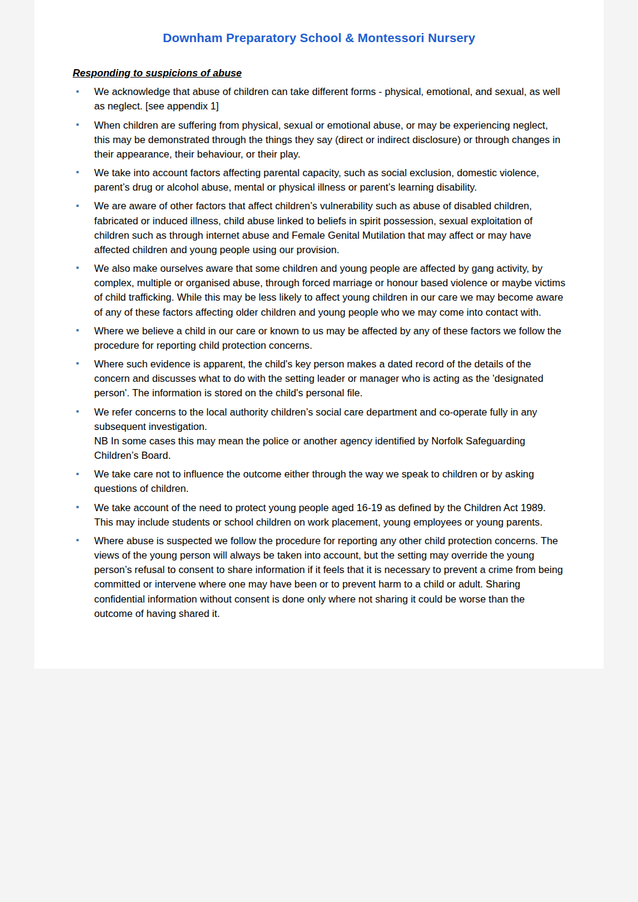Downham Preparatory School & Montessori Nursery
Responding to suspicions of abuse
We acknowledge that abuse of children can take different forms - physical, emotional, and sexual, as well as neglect. [see appendix 1]
When children are suffering from physical, sexual or emotional abuse, or may be experiencing neglect, this may be demonstrated through the things they say (direct or indirect disclosure) or through changes in their appearance, their behaviour, or their play.
We take into account factors affecting parental capacity, such as social exclusion, domestic violence, parent’s drug or alcohol abuse, mental or physical illness or parent’s learning disability.
We are aware of other factors that affect children’s vulnerability such as abuse of disabled children, fabricated or induced illness, child abuse linked to beliefs in spirit possession, sexual exploitation of children such as through internet abuse and Female Genital Mutilation that may affect or may have affected children and young people using our provision.
We also make ourselves aware that some children and young people are affected by gang activity, by complex, multiple or organised abuse, through forced marriage or honour based violence or maybe victims of child trafficking. While this may be less likely to affect young children in our care we may become aware of any of these factors affecting older children and young people who we may come into contact with.
Where we believe a child in our care or known to us may be affected by any of these factors we follow the procedure for reporting child protection concerns.
Where such evidence is apparent, the child's key person makes a dated record of the details of the concern and discusses what to do with the setting leader or manager who is acting as the 'designated person'. The information is stored on the child's personal file.
We refer concerns to the local authority children’s social care department and co-operate fully in any subsequent investigation. NB In some cases this may mean the police or another agency identified by Norfolk Safeguarding Children’s Board.
We take care not to influence the outcome either through the way we speak to children or by asking questions of children.
We take account of the need to protect young people aged 16-19 as defined by the Children Act 1989. This may include students or school children on work placement, young employees or young parents.
Where abuse is suspected we follow the procedure for reporting any other child protection concerns. The views of the young person will always be taken into account, but the setting may override the young person’s refusal to consent to share information if it feels that it is necessary to prevent a crime from being committed or intervene where one may have been or to prevent harm to a child or adult. Sharing confidential information without consent is done only where not sharing it could be worse than the outcome of having shared it.